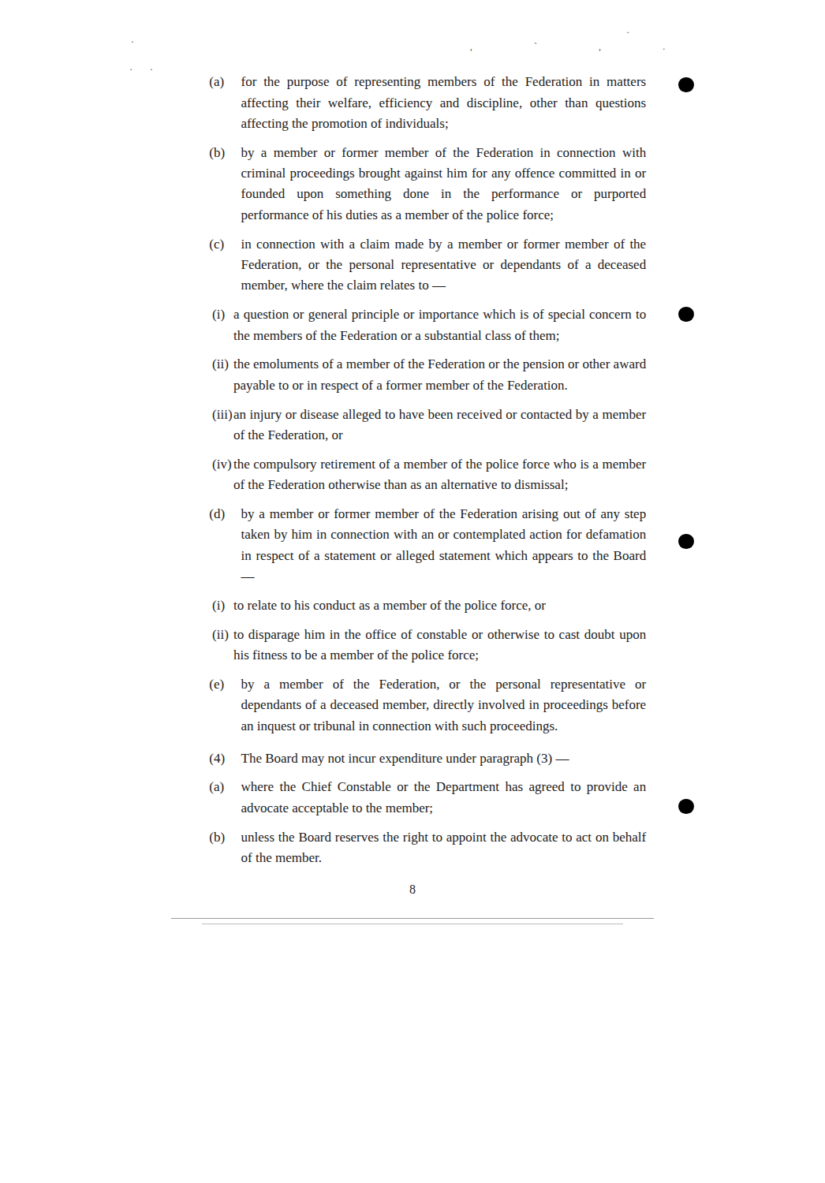.
, ` , .
.
. .
(a)
for the purpose of representing members of the Federation in matters affecting their welfare, efficiency and discipline, other than questions affecting the promotion of individuals;
(b)
by a member or former member of the Federation in connection with criminal proceedings brought against him for any offence committed in or founded upon something done in the performance or purported performance of his duties as a member of the police force;
(c)
in connection with a claim made by a member or former member of the Federation, or the personal representative or dependants of a deceased member, where the claim relates to —
(i)
a question or general principle or importance which is of special concern to the members of the Federation or a substantial class of them;
(ii)
the emoluments of a member of the Federation or the pension or other award payable to or in respect of a former member of the Federation.
(iii)
an injury or disease alleged to have been received or contacted by a member of the Federation, or
(iv)
the compulsory retirement of a member of the police force who is a member of the Federation otherwise than as an alternative to dismissal;
(d)
by a member or former member of the Federation arising out of any step taken by him in connection with an or contemplated action for defamation in respect of a statement or alleged statement which appears to the Board —
(i)
to relate to his conduct as a member of the police force, or
(ii)
to disparage him in the office of constable or otherwise to cast doubt upon his fitness to be a member of the police force;
(e)
by a member of the Federation, or the personal representative or dependants of a deceased member, directly involved in proceedings before an inquest or tribunal in connection with such proceedings.
(4)
The Board may not incur expenditure under paragraph (3) —
(a)
where the Chief Constable or the Department has agreed to provide an advocate acceptable to the member;
(b)
unless the Board reserves the right to appoint the advocate to act on behalf of the member.
8